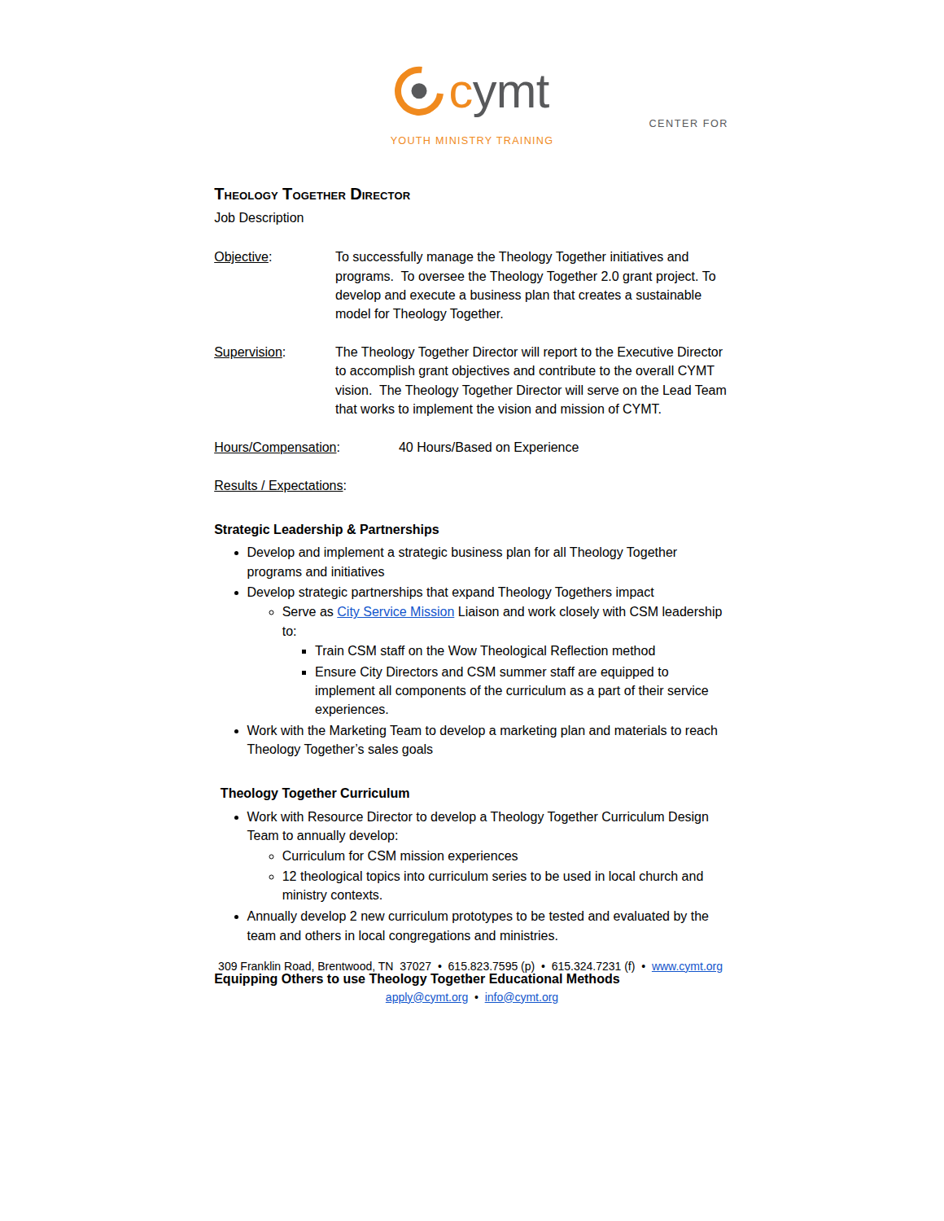cymt
CENTER FOR
YOUTH MINISTRY TRAINING
Theology Together Director
Job Description
Objective:
To successfully manage the Theology Together initiatives and programs. To oversee the Theology Together 2.0 grant project. To develop and execute a business plan that creates a sustainable model for Theology Together.
Supervision:
The Theology Together Director will report to the Executive Director to accomplish grant objectives and contribute to the overall CYMT vision. The Theology Together Director will serve on the Lead Team that works to implement the vision and mission of CYMT.
Hours/Compensation: 40 Hours/Based on Experience
Results / Expectations:
Strategic Leadership & Partnerships
Develop and implement a strategic business plan for all Theology Together programs and initiatives
Develop strategic partnerships that expand Theology Togethers impact
Serve as City Service Mission Liaison and work closely with CSM leadership to:
Train CSM staff on the Wow Theological Reflection method
Ensure City Directors and CSM summer staff are equipped to implement all components of the curriculum as a part of their service experiences.
Work with the Marketing Team to develop a marketing plan and materials to reach Theology Together’s sales goals
Theology Together Curriculum
Work with Resource Director to develop a Theology Together Curriculum Design Team to annually develop:
Curriculum for CSM mission experiences
12 theological topics into curriculum series to be used in local church and ministry contexts.
Annually develop 2 new curriculum prototypes to be tested and evaluated by the team and others in local congregations and ministries.
Equipping Others to use Theology Together Educational Methods
309 Franklin Road, Brentwood, TN 37027 • 615.823.7595 (p) • 615.324.7231 (f) • www.cymt.org •
apply@cymt.org • info@cymt.org